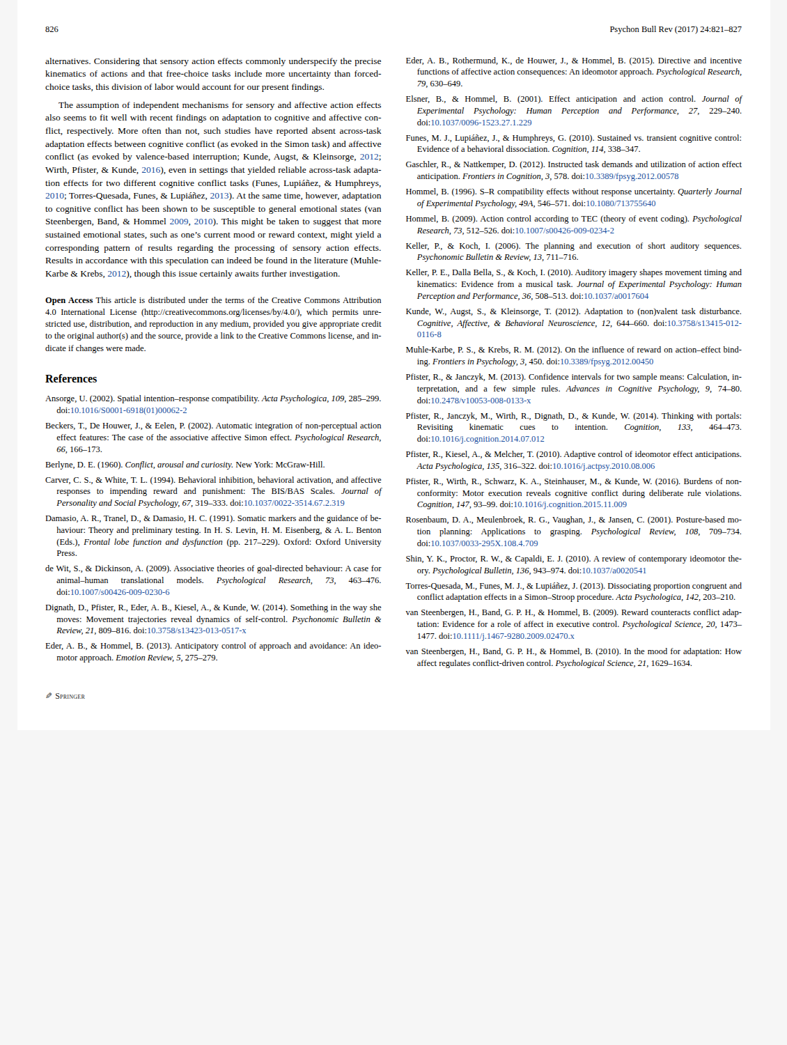826 Psychon Bull Rev (2017) 24:821–827
alternatives. Considering that sensory action effects commonly underspecify the precise kinematics of actions and that free-choice tasks include more uncertainty than forced-choice tasks, this division of labor would account for our present findings.
The assumption of independent mechanisms for sensory and affective action effects also seems to fit well with recent findings on adaptation to cognitive and affective conflict, respectively. More often than not, such studies have reported absent across-task adaptation effects between cognitive conflict (as evoked in the Simon task) and affective conflict (as evoked by valence-based interruption; Kunde, Augst, & Kleinsorge, 2012; Wirth, Pfister, & Kunde, 2016), even in settings that yielded reliable across-task adaptation effects for two different cognitive conflict tasks (Funes, Lupiáñez, & Humphreys, 2010; Torres-Quesada, Funes, & Lupiáñez, 2013). At the same time, however, adaptation to cognitive conflict has been shown to be susceptible to general emotional states (van Steenbergen, Band, & Hommel 2009, 2010). This might be taken to suggest that more sustained emotional states, such as one’s current mood or reward context, might yield a corresponding pattern of results regarding the processing of sensory action effects. Results in accordance with this speculation can indeed be found in the literature (Muhle-Karbe & Krebs, 2012), though this issue certainly awaits further investigation.
Open Access This article is distributed under the terms of the Creative Commons Attribution 4.0 International License (http://creativecommons.org/licenses/by/4.0/), which permits unrestricted use, distribution, and reproduction in any medium, provided you give appropriate credit to the original author(s) and the source, provide a link to the Creative Commons license, and indicate if changes were made.
References
Ansorge, U. (2002). Spatial intention–response compatibility. Acta Psychologica, 109, 285–299. doi:10.1016/S0001-6918(01)00062-2
Beckers, T., De Houwer, J., & Eelen, P. (2002). Automatic integration of non-perceptual action effect features: The case of the associative affective Simon effect. Psychological Research, 66, 166–173.
Berlyne, D. E. (1960). Conflict, arousal and curiosity. New York: McGraw-Hill.
Carver, C. S., & White, T. L. (1994). Behavioral inhibition, behavioral activation, and affective responses to impending reward and punishment: The BIS/BAS Scales. Journal of Personality and Social Psychology, 67, 319–333. doi:10.1037/0022-3514.67.2.319
Damasio, A. R., Tranel, D., & Damasio, H. C. (1991). Somatic markers and the guidance of behaviour: Theory and preliminary testing. In H. S. Levin, H. M. Eisenberg, & A. L. Benton (Eds.), Frontal lobe function and dysfunction (pp. 217–229). Oxford: Oxford University Press.
de Wit, S., & Dickinson, A. (2009). Associative theories of goal-directed behaviour: A case for animal–human translational models. Psychological Research, 73, 463–476. doi:10.1007/s00426-009-0230-6
Dignath, D., Pfister, R., Eder, A. B., Kiesel, A., & Kunde, W. (2014). Something in the way she moves: Movement trajectories reveal dynamics of self-control. Psychonomic Bulletin & Review, 21, 809–816. doi:10.3758/s13423-013-0517-x
Eder, A. B., & Hommel, B. (2013). Anticipatory control of approach and avoidance: An ideomotor approach. Emotion Review, 5, 275–279.
Eder, A. B., Rothermund, K., de Houwer, J., & Hommel, B. (2015). Directive and incentive functions of affective action consequences: An ideomotor approach. Psychological Research, 79, 630–649.
Elsner, B., & Hommel, B. (2001). Effect anticipation and action control. Journal of Experimental Psychology: Human Perception and Performance, 27, 229–240. doi:10.1037/0096-1523.27.1.229
Funes, M. J., Lupiáñez, J., & Humphreys, G. (2010). Sustained vs. transient cognitive control: Evidence of a behavioral dissociation. Cognition, 114, 338–347.
Gaschler, R., & Nattkemper, D. (2012). Instructed task demands and utilization of action effect anticipation. Frontiers in Cognition, 3, 578. doi:10.3389/fpsyg.2012.00578
Hommel, B. (1996). S–R compatibility effects without response uncertainty. Quarterly Journal of Experimental Psychology, 49A, 546–571. doi:10.1080/713755640
Hommel, B. (2009). Action control according to TEC (theory of event coding). Psychological Research, 73, 512–526. doi:10.1007/s00426-009-0234-2
Keller, P., & Koch, I. (2006). The planning and execution of short auditory sequences. Psychonomic Bulletin & Review, 13, 711–716.
Keller, P. E., Dalla Bella, S., & Koch, I. (2010). Auditory imagery shapes movement timing and kinematics: Evidence from a musical task. Journal of Experimental Psychology: Human Perception and Performance, 36, 508–513. doi:10.1037/a0017604
Kunde, W., Augst, S., & Kleinsorge, T. (2012). Adaptation to (non)valent task disturbance. Cognitive, Affective, & Behavioral Neuroscience, 12, 644–660. doi:10.3758/s13415-012-0116-8
Muhle-Karbe, P. S., & Krebs, R. M. (2012). On the influence of reward on action–effect binding. Frontiers in Psychology, 3, 450. doi:10.3389/fpsyg.2012.00450
Pfister, R., & Janczyk, M. (2013). Confidence intervals for two sample means: Calculation, interpretation, and a few simple rules. Advances in Cognitive Psychology, 9, 74–80. doi:10.2478/v10053-008-0133-x
Pfister, R., Janczyk, M., Wirth, R., Dignath, D., & Kunde, W. (2014). Thinking with portals: Revisiting kinematic cues to intention. Cognition, 133, 464–473. doi:10.1016/j.cognition.2014.07.012
Pfister, R., Kiesel, A., & Melcher, T. (2010). Adaptive control of ideomotor effect anticipations. Acta Psychologica, 135, 316–322. doi:10.1016/j.actpsy.2010.08.006
Pfister, R., Wirth, R., Schwarz, K. A., Steinhauser, M., & Kunde, W. (2016). Burdens of non-conformity: Motor execution reveals cognitive conflict during deliberate rule violations. Cognition, 147, 93–99. doi:10.1016/j.cognition.2015.11.009
Rosenbaum, D. A., Meulenbroek, R. G., Vaughan, J., & Jansen, C. (2001). Posture-based motion planning: Applications to grasping. Psychological Review, 108, 709–734. doi:10.1037/0033-295X.108.4.709
Shin, Y. K., Proctor, R. W., & Capaldi, E. J. (2010). A review of contemporary ideomotor theory. Psychological Bulletin, 136, 943–974. doi:10.1037/a0020541
Torres-Quesada, M., Funes, M. J., & Lupiáñez, J. (2013). Dissociating proportion congruent and conflict adaptation effects in a Simon–Stroop procedure. Acta Psychologica, 142, 203–210.
van Steenbergen, H., Band, G. P. H., & Hommel, B. (2009). Reward counteracts conflict adaptation: Evidence for a role of affect in executive control. Psychological Science, 20, 1473–1477. doi:10.1111/j.1467-9280.2009.02470.x
van Steenbergen, H., Band, G. P. H., & Hommel, B. (2010). In the mood for adaptation: How affect regulates conflict-driven control. Psychological Science, 21, 1629–1634.
✎Springer